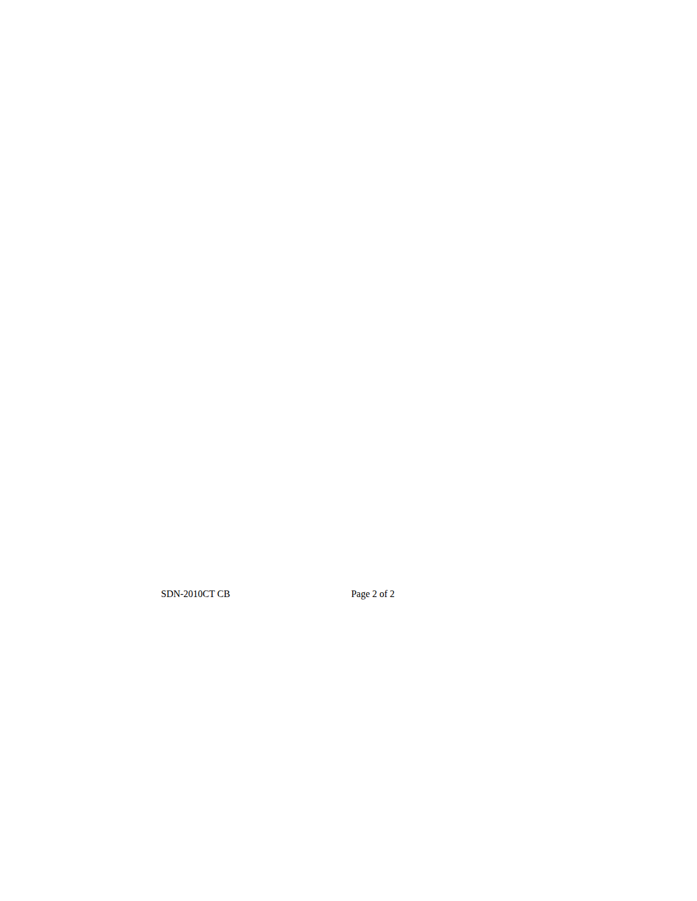SDN-2010CT CB Page 2 of 2